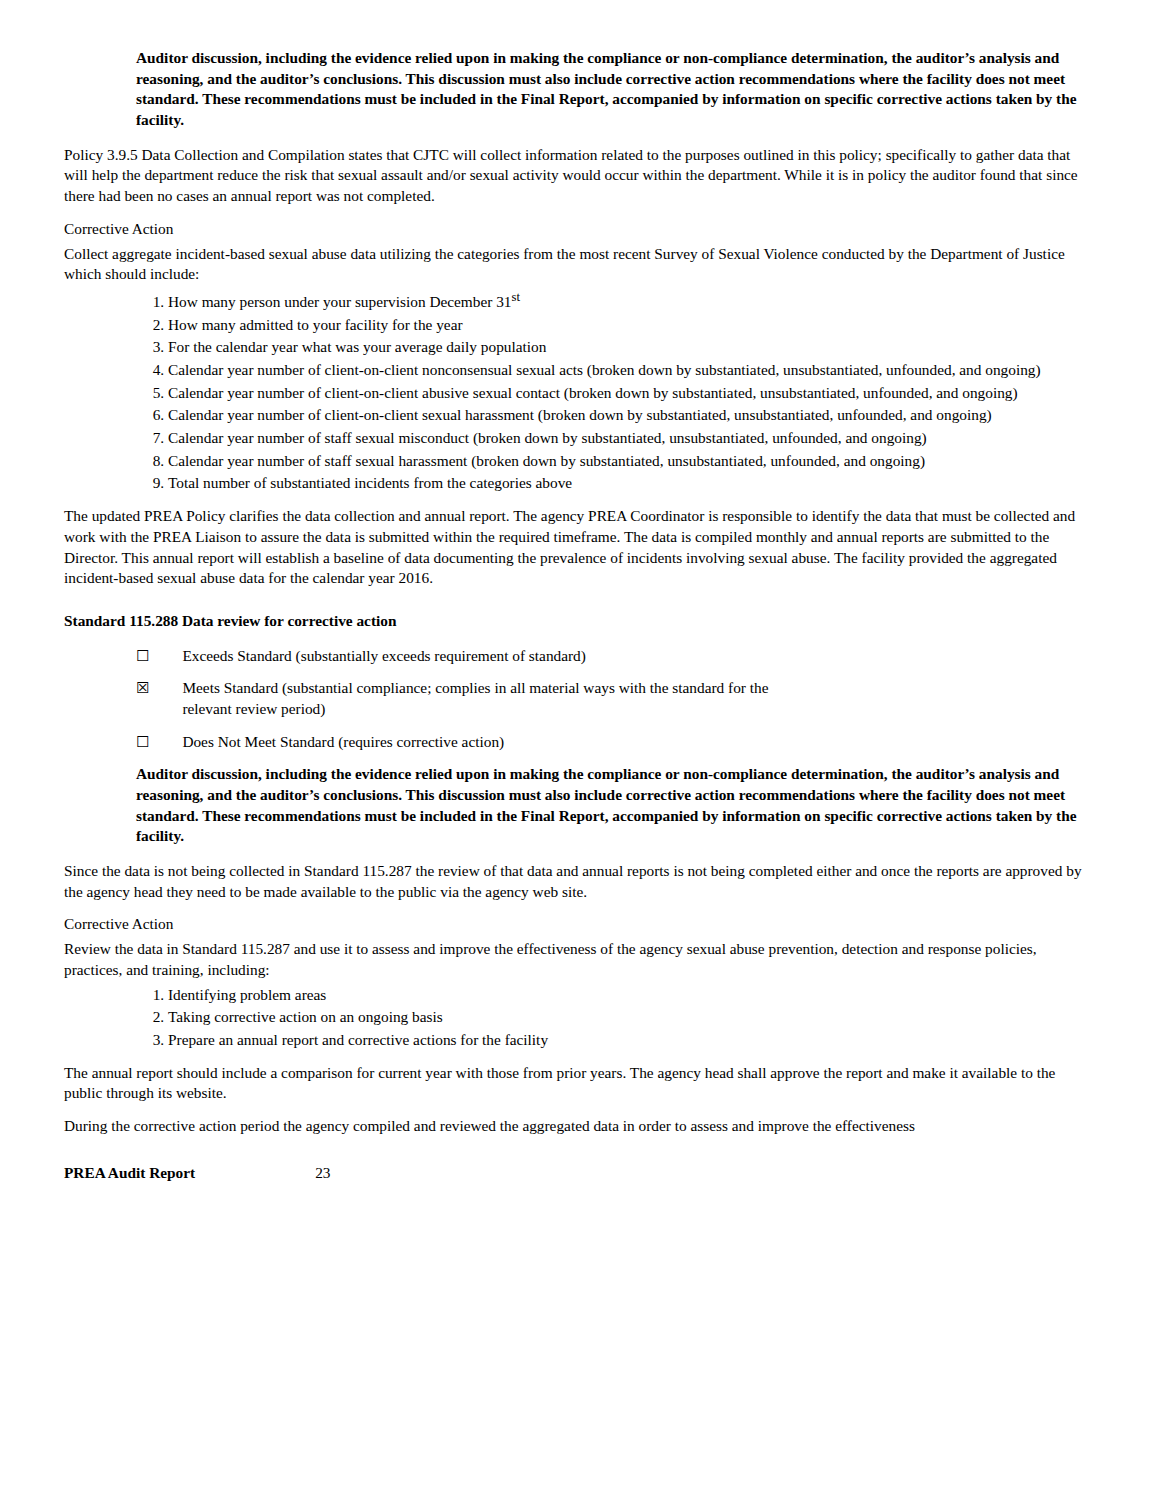Auditor discussion, including the evidence relied upon in making the compliance or non-compliance determination, the auditor’s analysis and reasoning, and the auditor’s conclusions. This discussion must also include corrective action recommendations where the facility does not meet standard. These recommendations must be included in the Final Report, accompanied by information on specific corrective actions taken by the facility.
Policy 3.9.5 Data Collection and Compilation states that CJTC will collect information related to the purposes outlined in this policy; specifically to gather data that will help the department reduce the risk that sexual assault and/or sexual activity would occur within the department. While it is in policy the auditor found that since there had been no cases an annual report was not completed.
Corrective Action
Collect aggregate incident-based sexual abuse data utilizing the categories from the most recent Survey of Sexual Violence conducted by the Department of Justice which should include:
How many person under your supervision December 31st
How many admitted to your facility for the year
For the calendar year what was your average daily population
Calendar year number of client-on-client nonconsensual sexual acts (broken down by substantiated, unsubstantiated, unfounded, and ongoing)
Calendar year number of client-on-client abusive sexual contact (broken down by substantiated, unsubstantiated, unfounded, and ongoing)
Calendar year number of client-on-client sexual harassment (broken down by substantiated, unsubstantiated, unfounded, and ongoing)
Calendar year number of staff sexual misconduct (broken down by substantiated, unsubstantiated, unfounded, and ongoing)
Calendar year number of staff sexual harassment (broken down by substantiated, unsubstantiated, unfounded, and ongoing)
Total number of substantiated incidents from the categories above
The updated PREA Policy clarifies the data collection and annual report. The agency PREA Coordinator is responsible to identify the data that must be collected and work with the PREA Liaison to assure the data is submitted within the required timeframe. The data is compiled monthly and annual reports are submitted to the Director. This annual report will establish a baseline of data documenting the prevalence of incidents involving sexual abuse. The facility provided the aggregated incident-based sexual abuse data for the calendar year 2016.
Standard 115.288 Data review for corrective action
☐ Exceeds Standard (substantially exceeds requirement of standard)
☒ Meets Standard (substantial compliance; complies in all material ways with the standard for therelevant review period)
☐ Does Not Meet Standard (requires corrective action)
Auditor discussion, including the evidence relied upon in making the compliance or non-compliance determination, the auditor’s analysis and reasoning, and the auditor’s conclusions. This discussion must also include corrective action recommendations where the facility does not meet standard. These recommendations must be included in the Final Report, accompanied by information on specific corrective actions taken by the facility.
Since the data is not being collected in Standard 115.287 the review of that data and annual reports is not being completed either and once the reports are approved by the agency head they need to be made available to the public via the agency web site.
Corrective Action
Review the data in Standard 115.287 and use it to assess and improve the effectiveness of the agency sexual abuse prevention, detection and response policies, practices, and training, including:
Identifying problem areas
Taking corrective action on an ongoing basis
Prepare an annual report and corrective actions for the facility
The annual report should include a comparison for current year with those from prior years. The agency head shall approve the report and make it available to the public through its website.
During the corrective action period the agency compiled and reviewed the aggregated data in order to assess and improve the effectiveness
PREA Audit Report 23